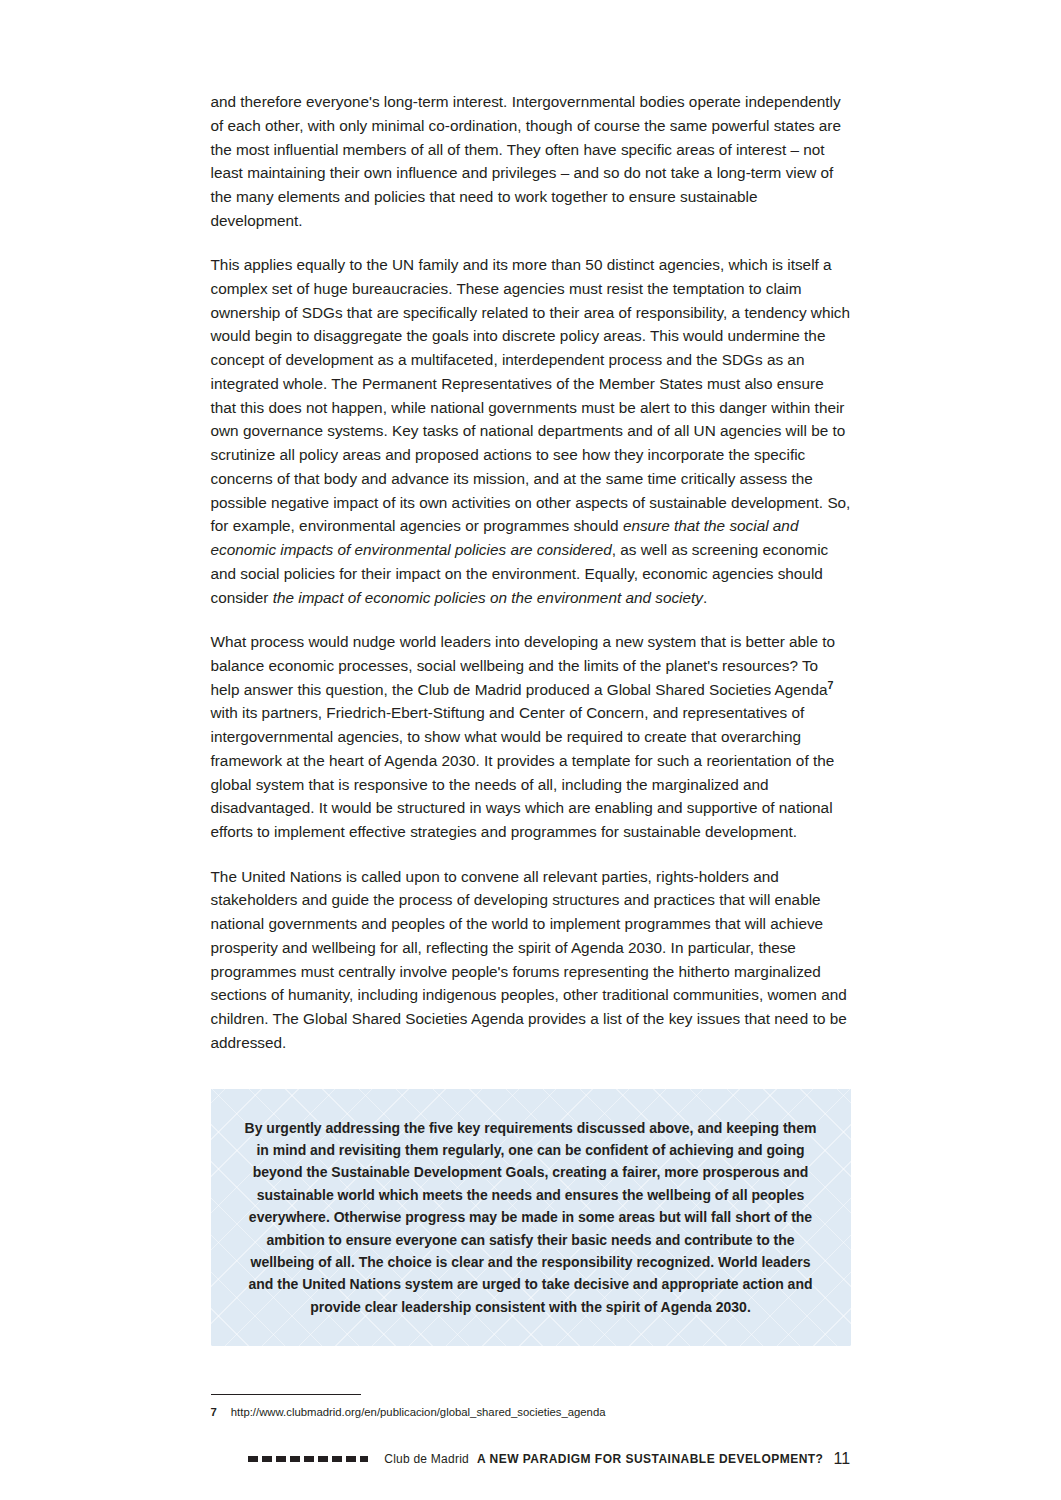and therefore everyone's long-term interest. Intergovernmental bodies operate independently of each other, with only minimal co-ordination, though of course the same powerful states are the most influential members of all of them. They often have specific areas of interest – not least maintaining their own influence and privileges – and so do not take a long-term view of the many elements and policies that need to work together to ensure sustainable development.
This applies equally to the UN family and its more than 50 distinct agencies, which is itself a complex set of huge bureaucracies. These agencies must resist the temptation to claim ownership of SDGs that are specifically related to their area of responsibility, a tendency which would begin to disaggregate the goals into discrete policy areas. This would undermine the concept of development as a multifaceted, interdependent process and the SDGs as an integrated whole. The Permanent Representatives of the Member States must also ensure that this does not happen, while national governments must be alert to this danger within their own governance systems. Key tasks of national departments and of all UN agencies will be to scrutinize all policy areas and proposed actions to see how they incorporate the specific concerns of that body and advance its mission, and at the same time critically assess the possible negative impact of its own activities on other aspects of sustainable development. So, for example, environmental agencies or programmes should ensure that the social and economic impacts of environmental policies are considered, as well as screening economic and social policies for their impact on the environment. Equally, economic agencies should consider the impact of economic policies on the environment and society.
What process would nudge world leaders into developing a new system that is better able to balance economic processes, social wellbeing and the limits of the planet's resources? To help answer this question, the Club de Madrid produced a Global Shared Societies Agenda7 with its partners, Friedrich-Ebert-Stiftung and Center of Concern, and representatives of intergovernmental agencies, to show what would be required to create that overarching framework at the heart of Agenda 2030. It provides a template for such a reorientation of the global system that is responsive to the needs of all, including the marginalized and disadvantaged. It would be structured in ways which are enabling and supportive of national efforts to implement effective strategies and programmes for sustainable development.
The United Nations is called upon to convene all relevant parties, rights-holders and stakeholders and guide the process of developing structures and practices that will enable national governments and peoples of the world to implement programmes that will achieve prosperity and wellbeing for all, reflecting the spirit of Agenda 2030. In particular, these programmes must centrally involve people's forums representing the hitherto marginalized sections of humanity, including indigenous peoples, other traditional communities, women and children. The Global Shared Societies Agenda provides a list of the key issues that need to be addressed.
By urgently addressing the five key requirements discussed above, and keeping them in mind and revisiting them regularly, one can be confident of achieving and going beyond the Sustainable Development Goals, creating a fairer, more prosperous and sustainable world which meets the needs and ensures the wellbeing of all peoples everywhere. Otherwise progress may be made in some areas but will fall short of the ambition to ensure everyone can satisfy their basic needs and contribute to the wellbeing of all. The choice is clear and the responsibility recognized. World leaders and the United Nations system are urged to take decisive and appropriate action and provide clear leadership consistent with the spirit of Agenda 2030.
7 http://www.clubmadrid.org/en/publicacion/global_shared_societies_agenda
Club de Madrid A New Paradigm for Sustainable Development? 11